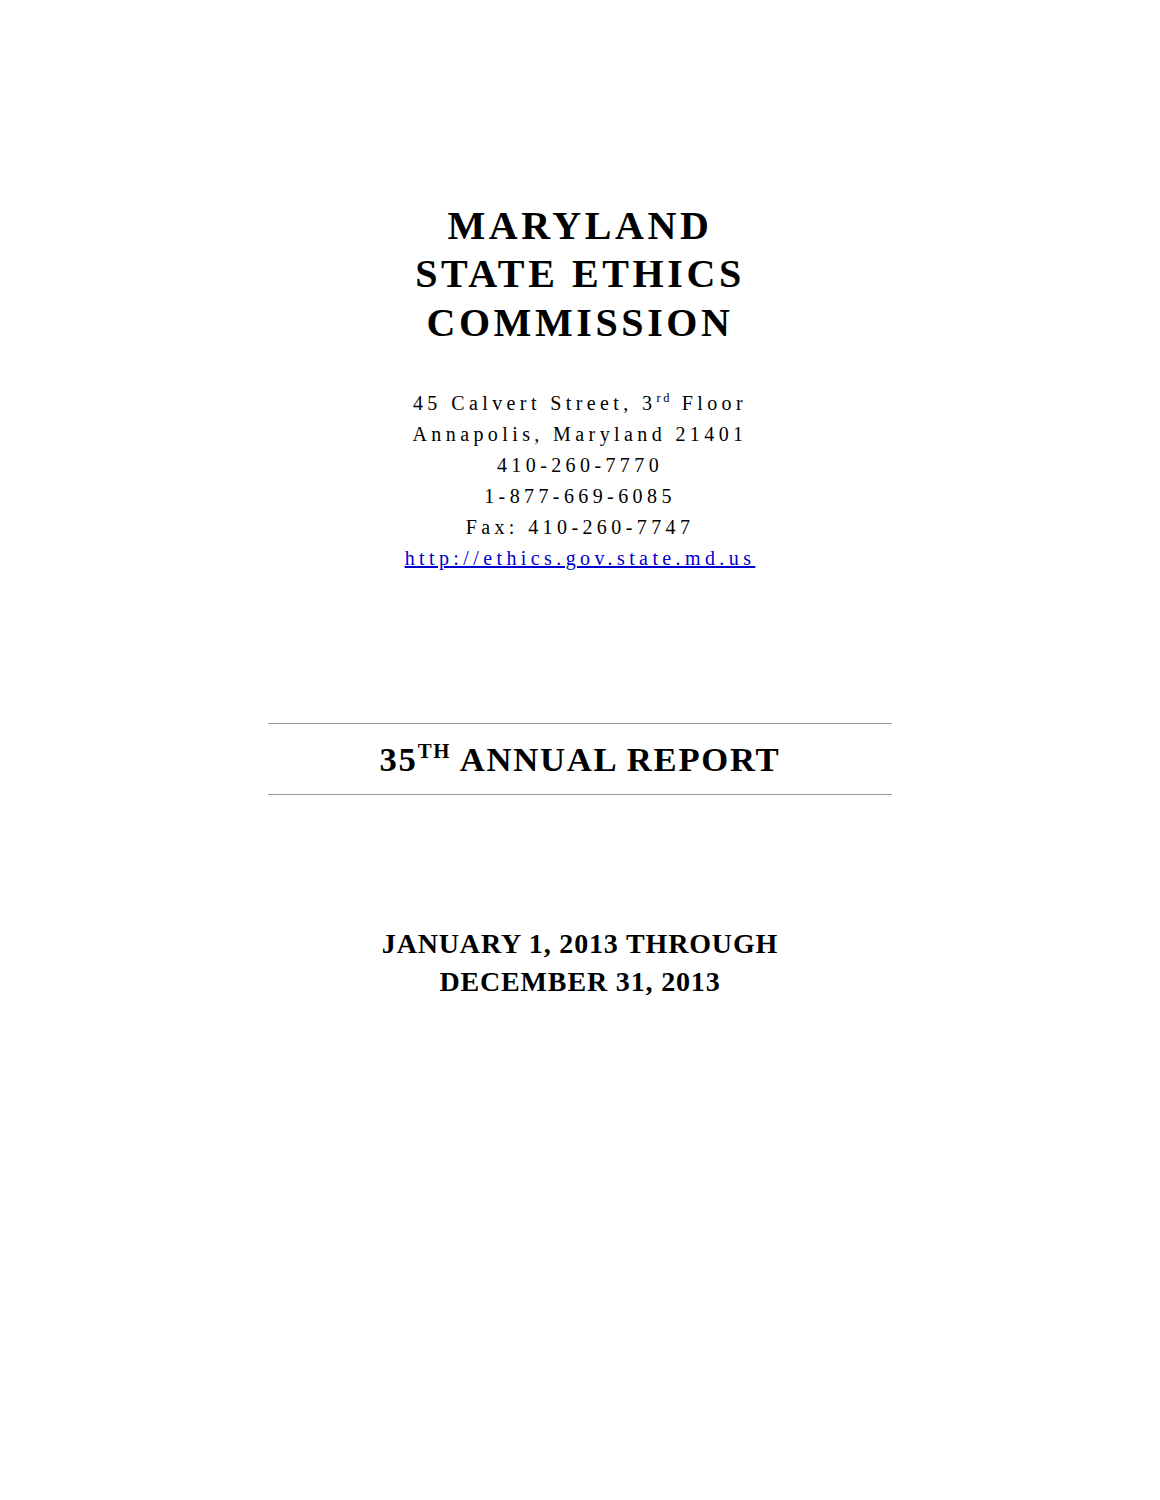Maryland
State Ethics Commission
45 Calvert Street, 3rd Floor
Annapolis, Maryland 21401
410-260-7770
1-877-669-6085
Fax: 410-260-7747
http://ethics.gov.state.md.us
35th Annual Report
January 1, 2013 through
December 31, 2013